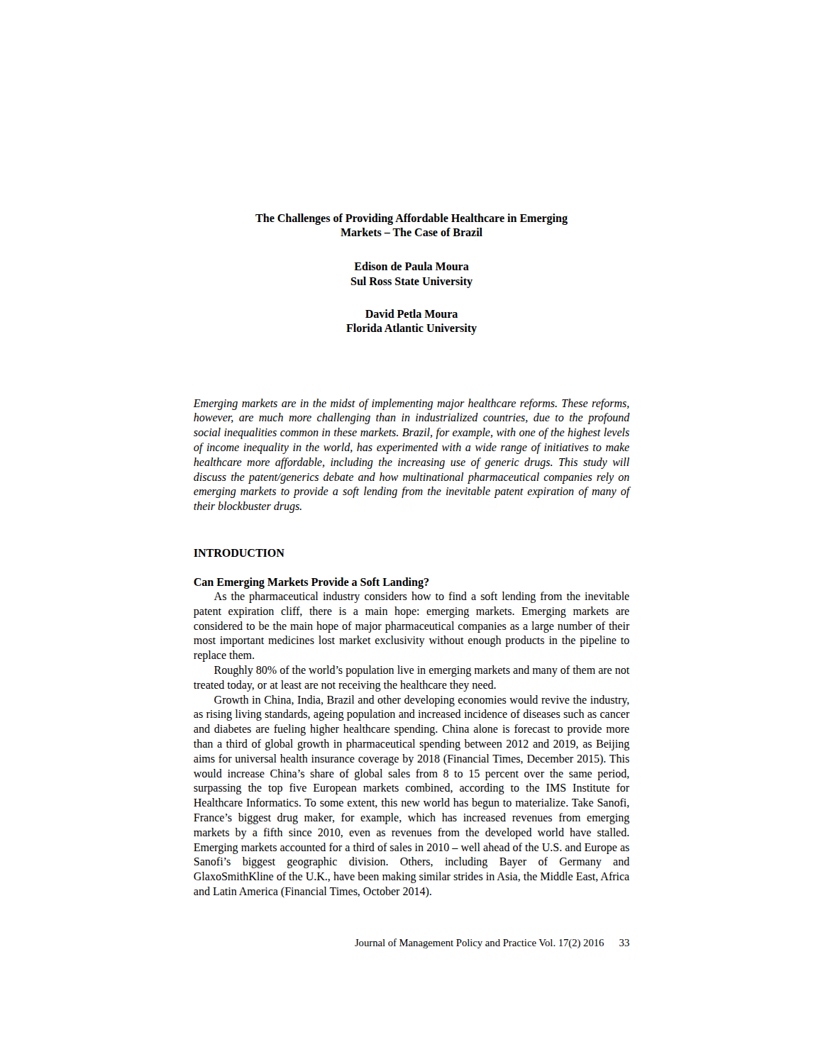The Challenges of Providing Affordable Healthcare in Emerging
Markets – The Case of Brazil
Edison de Paula Moura
Sul Ross State University
David Petla Moura
Florida Atlantic University
Emerging markets are in the midst of implementing major healthcare reforms. These reforms, however, are much more challenging than in industrialized countries, due to the profound social inequalities common in these markets. Brazil, for example, with one of the highest levels of income inequality in the world, has experimented with a wide range of initiatives to make healthcare more affordable, including the increasing use of generic drugs. This study will discuss the patent/generics debate and how multinational pharmaceutical companies rely on emerging markets to provide a soft lending from the inevitable patent expiration of many of their blockbuster drugs.
Introduction
Can Emerging Markets Provide a Soft Landing?
As the pharmaceutical industry considers how to find a soft lending from the inevitable patent expiration cliff, there is a main hope: emerging markets. Emerging markets are considered to be the main hope of major pharmaceutical companies as a large number of their most important medicines lost market exclusivity without enough products in the pipeline to replace them.
Roughly 80% of the world’s population live in emerging markets and many of them are not treated today, or at least are not receiving the healthcare they need.
Growth in China, India, Brazil and other developing economies would revive the industry, as rising living standards, ageing population and increased incidence of diseases such as cancer and diabetes are fueling higher healthcare spending. China alone is forecast to provide more than a third of global growth in pharmaceutical spending between 2012 and 2019, as Beijing aims for universal health insurance coverage by 2018 (Financial Times, December 2015). This would increase China’s share of global sales from 8 to 15 percent over the same period, surpassing the top five European markets combined, according to the IMS Institute for Healthcare Informatics. To some extent, this new world has begun to materialize. Take Sanofi, France’s biggest drug maker, for example, which has increased revenues from emerging markets by a fifth since 2010, even as revenues from the developed world have stalled. Emerging markets accounted for a third of sales in 2010 – well ahead of the U.S. and Europe as Sanofi’s biggest geographic division. Others, including Bayer of Germany and GlaxoSmithKline of the U.K., have been making similar strides in Asia, the Middle East, Africa and Latin America (Financial Times, October 2014).
Journal of Management Policy and Practice Vol. 17(2) 201633